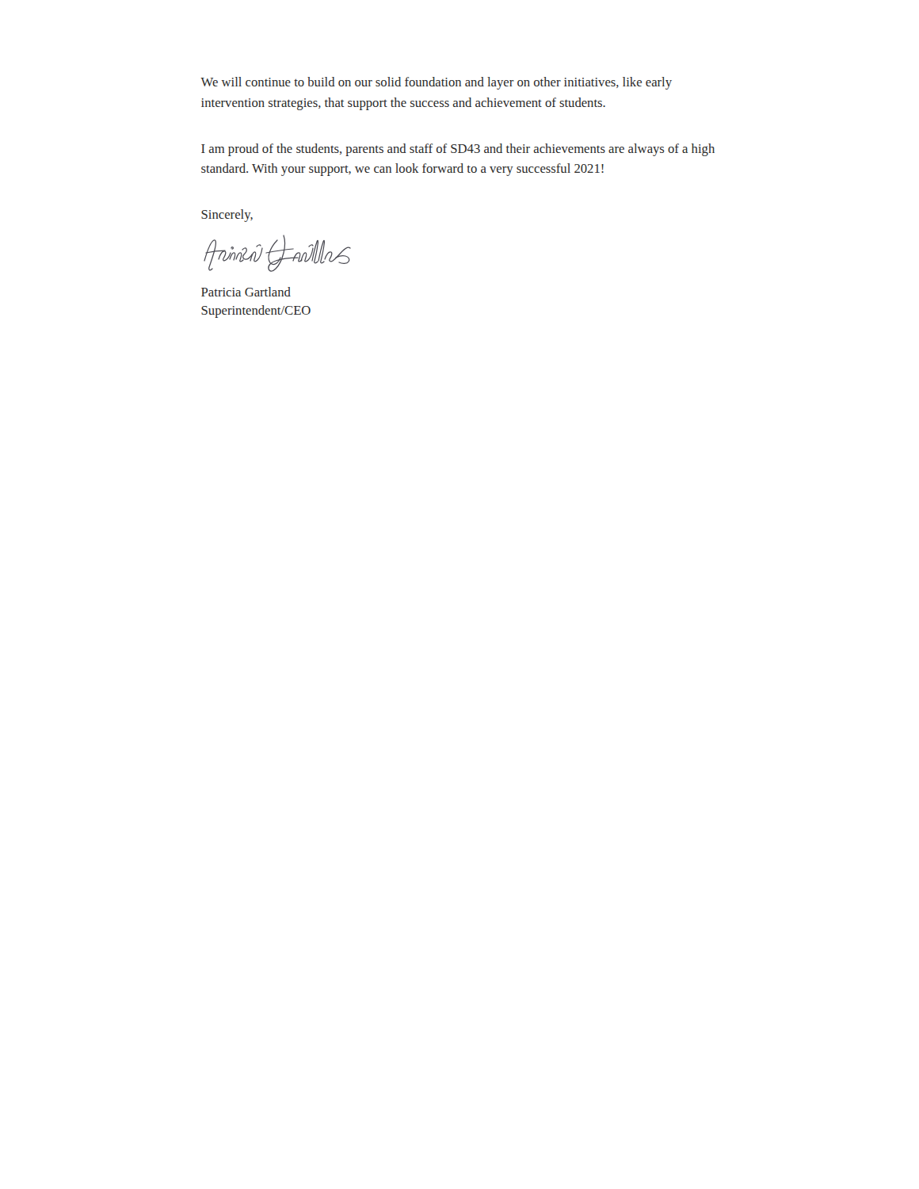We will continue to build on our solid foundation and layer on other initiatives, like early intervention strategies, that support the success and achievement of students.
I am proud of the students, parents and staff of SD43 and their achievements are always of a high standard. With your support, we can look forward to a very successful 2021!
Sincerely,
Patricia Gartland
Superintendent/CEO